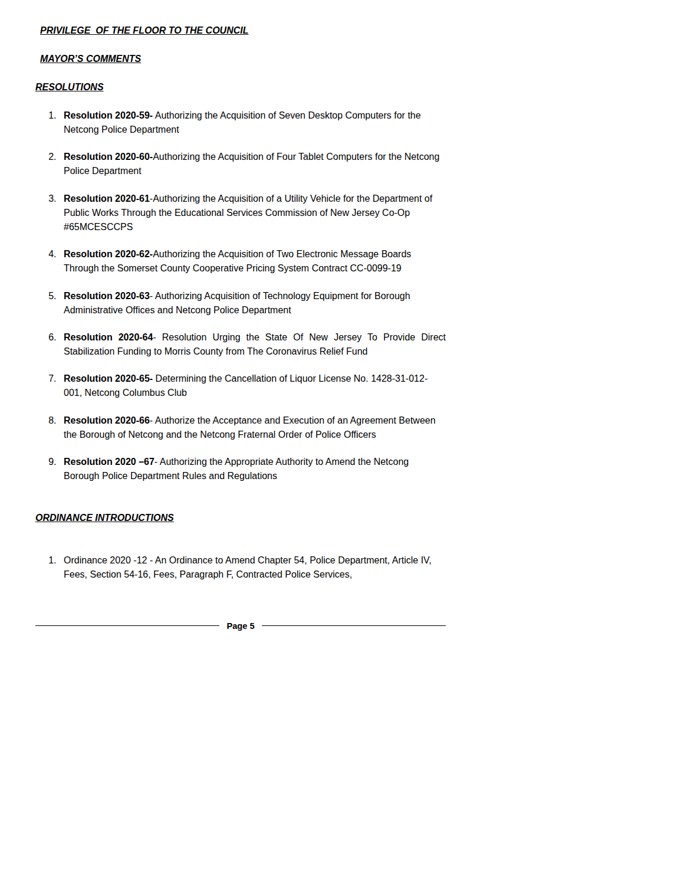PRIVILEGE OF THE FLOOR TO THE COUNCIL
MAYOR’S COMMENTS
RESOLUTIONS
Resolution 2020-59- Authorizing the Acquisition of Seven Desktop Computers for the Netcong Police Department
Resolution 2020-60-Authorizing the Acquisition of Four Tablet Computers for the Netcong Police Department
Resolution 2020-61-Authorizing the Acquisition of a Utility Vehicle for the Department of Public Works Through the Educational Services Commission of New Jersey Co-Op #65MCESCCPS
Resolution 2020-62-Authorizing the Acquisition of Two Electronic Message Boards Through the Somerset County Cooperative Pricing System Contract CC-0099-19
Resolution 2020-63- Authorizing Acquisition of Technology Equipment for Borough Administrative Offices and Netcong Police Department
Resolution 2020-64- Resolution Urging the State Of New Jersey To Provide Direct Stabilization Funding to Morris County from The Coronavirus Relief Fund
Resolution 2020-65- Determining the Cancellation of Liquor License No. 1428-31-012-001, Netcong Columbus Club
Resolution 2020-66- Authorize the Acceptance and Execution of an Agreement Between the Borough of Netcong and the Netcong Fraternal Order of Police Officers
Resolution 2020 –67- Authorizing the Appropriate Authority to Amend the Netcong Borough Police Department Rules and Regulations
ORDINANCE INTRODUCTIONS
Ordinance 2020 -12 - An Ordinance to Amend Chapter 54, Police Department, Article IV, Fees, Section 54-16, Fees, Paragraph F, Contracted Police Services,
Page 5